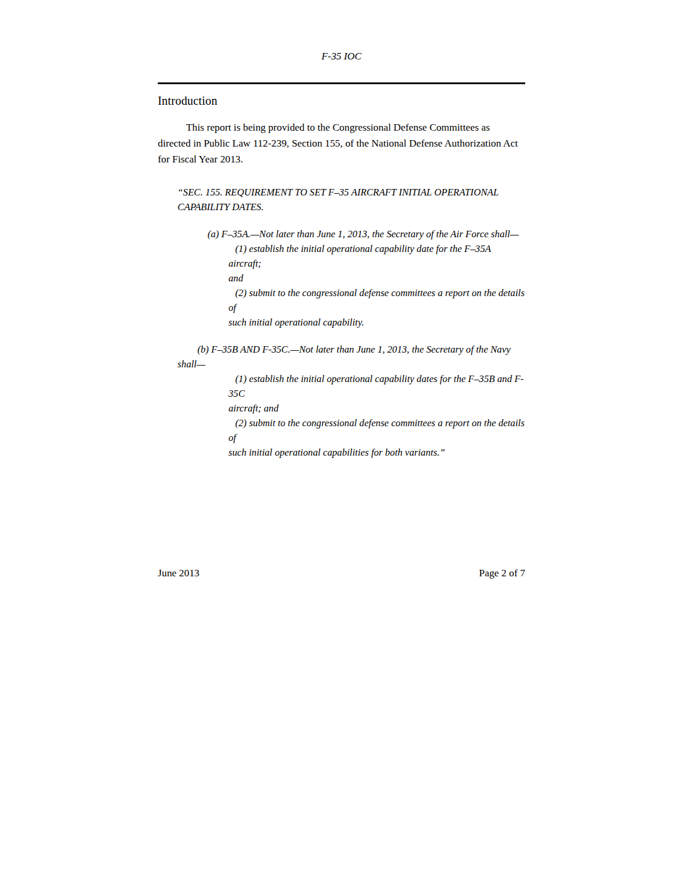F-35 IOC
Introduction
This report is being provided to the Congressional Defense Committees as directed in Public Law 112-239, Section 155, of the National Defense Authorization Act for Fiscal Year 2013.
“SEC. 155. REQUIREMENT TO SET F–35 AIRCRAFT INITIAL OPERATIONAL CAPABILITY DATES.
(a) F–35A.—Not later than June 1, 2013, the Secretary of the Air Force shall— (1) establish the initial operational capability date for the F–35A aircraft; and (2) submit to the congressional defense committees a report on the details of such initial operational capability.
(b) F–35B AND F-35C.—Not later than June 1, 2013, the Secretary of the Navy shall— (1) establish the initial operational capability dates for the F–35B and F-35C aircraft; and (2) submit to the congressional defense committees a report on the details of such initial operational capabilities for both variants.”
June 2013 Page 2 of 7